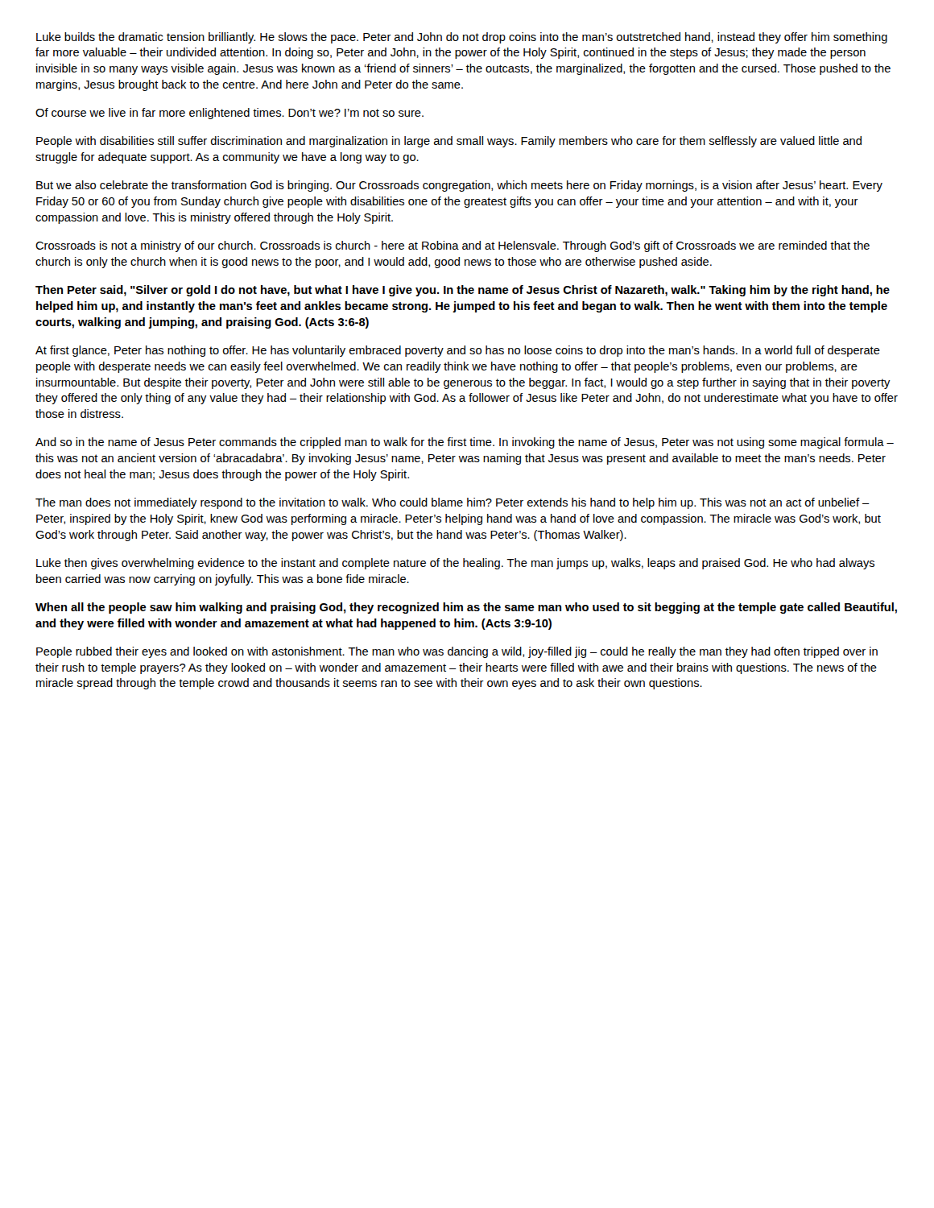Luke builds the dramatic tension brilliantly. He slows the pace. Peter and John do not drop coins into the man’s outstretched hand, instead they offer him something far more valuable – their undivided attention. In doing so, Peter and John, in the power of the Holy Spirit, continued in the steps of Jesus; they made the person invisible in so many ways visible again. Jesus was known as a ‘friend of sinners’ – the outcasts, the marginalized, the forgotten and the cursed. Those pushed to the margins, Jesus brought back to the centre. And here John and Peter do the same.
Of course we live in far more enlightened times. Don’t we? I’m not so sure.
People with disabilities still suffer discrimination and marginalization in large and small ways. Family members who care for them selflessly are valued little and struggle for adequate support. As a community we have a long way to go.
But we also celebrate the transformation God is bringing. Our Crossroads congregation, which meets here on Friday mornings, is a vision after Jesus’ heart. Every Friday 50 or 60 of you from Sunday church give people with disabilities one of the greatest gifts you can offer – your time and your attention – and with it, your compassion and love. This is ministry offered through the Holy Spirit.
Crossroads is not a ministry of our church. Crossroads is church - here at Robina and at Helensvale. Through God’s gift of Crossroads we are reminded that the church is only the church when it is good news to the poor, and I would add, good news to those who are otherwise pushed aside.
Then Peter said, "Silver or gold I do not have, but what I have I give you. In the name of Jesus Christ of Nazareth, walk." Taking him by the right hand, he helped him up, and instantly the man's feet and ankles became strong. He jumped to his feet and began to walk. Then he went with them into the temple courts, walking and jumping, and praising God. (Acts 3:6-8)
At first glance, Peter has nothing to offer. He has voluntarily embraced poverty and so has no loose coins to drop into the man’s hands. In a world full of desperate people with desperate needs we can easily feel overwhelmed. We can readily think we have nothing to offer – that people’s problems, even our problems, are insurmountable. But despite their poverty, Peter and John were still able to be generous to the beggar. In fact, I would go a step further in saying that in their poverty they offered the only thing of any value they had – their relationship with God. As a follower of Jesus like Peter and John, do not underestimate what you have to offer those in distress.
And so in the name of Jesus Peter commands the crippled man to walk for the first time. In invoking the name of Jesus, Peter was not using some magical formula – this was not an ancient version of ‘abracadabra’. By invoking Jesus’ name, Peter was naming that Jesus was present and available to meet the man’s needs. Peter does not heal the man; Jesus does through the power of the Holy Spirit.
The man does not immediately respond to the invitation to walk. Who could blame him? Peter extends his hand to help him up. This was not an act of unbelief – Peter, inspired by the Holy Spirit, knew God was performing a miracle. Peter’s helping hand was a hand of love and compassion. The miracle was God’s work, but God’s work through Peter. Said another way, the power was Christ’s, but the hand was Peter’s. (Thomas Walker).
Luke then gives overwhelming evidence to the instant and complete nature of the healing. The man jumps up, walks, leaps and praised God. He who had always been carried was now carrying on joyfully. This was a bone fide miracle.
When all the people saw him walking and praising God, they recognized him as the same man who used to sit begging at the temple gate called Beautiful, and they were filled with wonder and amazement at what had happened to him. (Acts 3:9-10)
People rubbed their eyes and looked on with astonishment. The man who was dancing a wild, joy-filled jig – could he really the man they had often tripped over in their rush to temple prayers? As they looked on – with wonder and amazement – their hearts were filled with awe and their brains with questions. The news of the miracle spread through the temple crowd and thousands it seems ran to see with their own eyes and to ask their own questions.